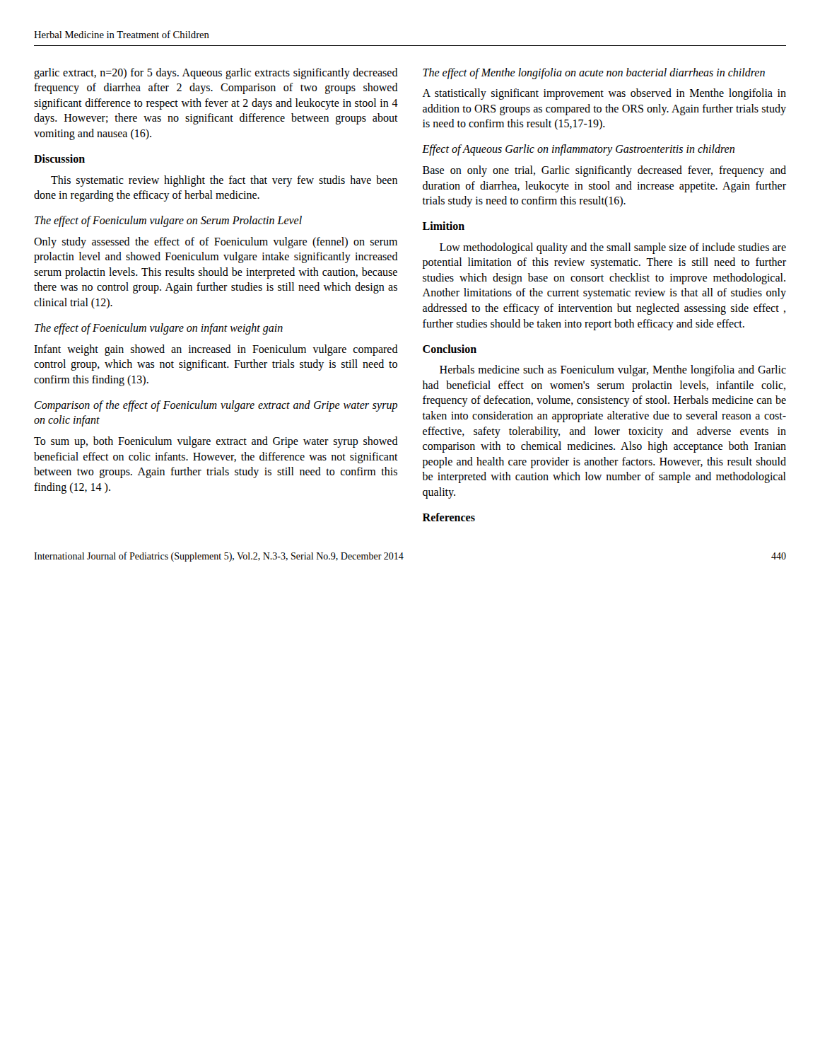Herbal Medicine in Treatment of Children
garlic extract, n=20) for 5 days. Aqueous garlic extracts significantly decreased frequency of diarrhea after 2 days. Comparison of two groups showed significant difference to respect with fever at 2 days and leukocyte in stool in 4 days. However; there was no significant difference between groups about vomiting and nausea (16).
Discussion
This systematic review highlight the fact that very few studis have been done in regarding the efficacy of herbal medicine.
The effect of Foeniculum vulgare on Serum Prolactin Level
Only study assessed the effect of of Foeniculum vulgare (fennel) on serum prolactin level and showed Foeniculum vulgare intake significantly increased serum prolactin levels. This results should be interpreted with caution, because there was no control group. Again further studies is still need which design as clinical trial (12).
The effect of Foeniculum vulgare on infant weight gain
Infant weight gain showed an increased in Foeniculum vulgare compared control group, which was not significant. Further trials study is still need to confirm this finding (13).
Comparison of the effect of Foeniculum vulgare extract and Gripe water syrup on colic infant
To sum up, both Foeniculum vulgare extract and Gripe water syrup showed beneficial effect on colic infants. However, the difference was not significant between two groups. Again further trials study is still need to confirm this finding (12, 14 ).
The effect of Menthe longifolia on acute non bacterial diarrheas in children
A statistically significant improvement was observed in Menthe longifolia in addition to ORS groups as compared to the ORS only. Again further trials study is need to confirm this result (15,17-19).
Effect of Aqueous Garlic on inflammatory Gastroenteritis in children
Base on only one trial, Garlic significantly decreased fever, frequency and duration of diarrhea, leukocyte in stool and increase appetite. Again further trials study is need to confirm this result(16).
Limition
Low methodological quality and the small sample size of include studies are potential limitation of this review systematic. There is still need to further studies which design base on consort checklist to improve methodological. Another limitations of the current systematic review is that all of studies only addressed to the efficacy of intervention but neglected assessing side effect , further studies should be taken into report both efficacy and side effect.
Conclusion
Herbals medicine such as Foeniculum vulgar, Menthe longifolia and Garlic had beneficial effect on women's serum prolactin levels, infantile colic, frequency of defecation, volume, consistency of stool. Herbals medicine can be taken into consideration an appropriate alterative due to several reason a cost-effective, safety tolerability, and lower toxicity and adverse events in comparison with to chemical medicines. Also high acceptance both Iranian people and health care provider is another factors. However, this result should be interpreted with caution which low number of sample and methodological quality.
References
International Journal of Pediatrics (Supplement 5), Vol.2, N.3-3, Serial No.9, December 2014 440